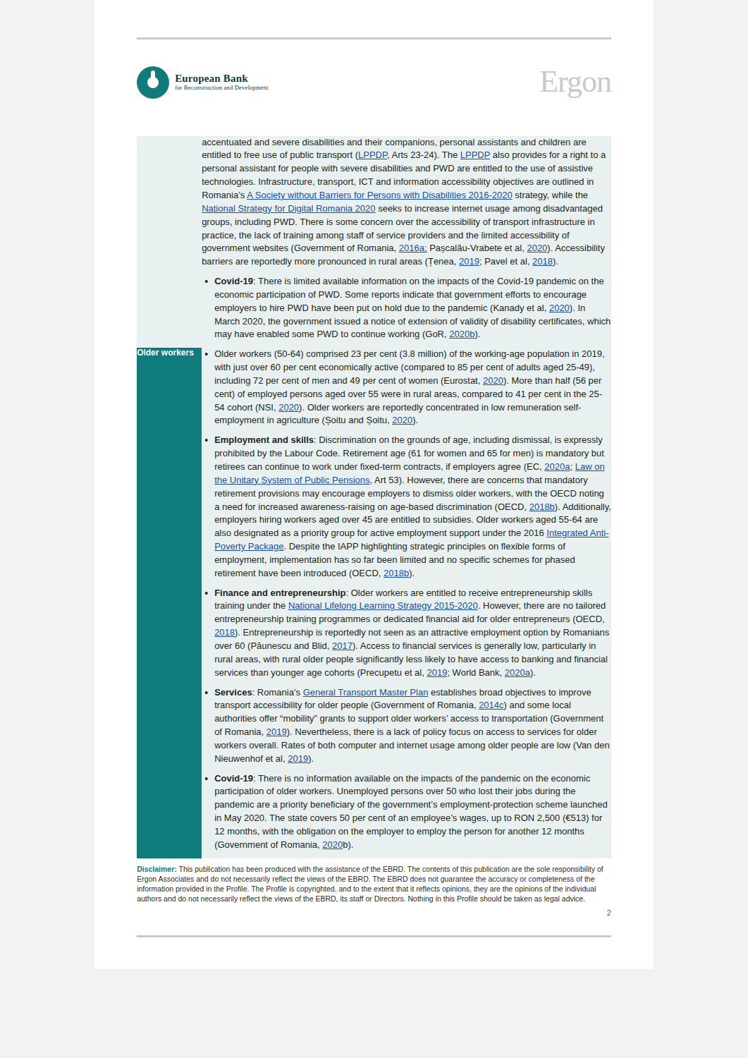European Bank
for Reconstruction and Development
Ergon
| | accentuated and severe disabilities and their companions, personal assistants and children are entitled to free use of public transport ( LPPDP , Arts 23-24). The LPPDP also provides for a right to a personal assistant for people with severe disabilities and PWD are entitled to the use of assistive technologies. Infrastructure, transport, ICT and information accessibility objectives are outlined in Romania’s A Society without Barriers for Persons with Disabilities 2016-2020 strategy, while the National Strategy for Digital Romania 2020 seeks to increase internet usage among disadvantaged groups, including PWD. There is some concern over the accessibility of transport infrastructure in practice, the lack of training among staff of service providers and the limited accessibility of government websites (Government of Romania, 2016a; Pașcalău-Vrabete et al, 2020 ). Accessibility barriers are reportedly more pronounced in rural areas (Țenea, 2019 ; Pavel et al, 2018 ). Covid-19 : There is limited available information on the impacts of the Covid-19 pandemic on the economic participation of PWD. Some reports indicate that government efforts to encourage employers to hire PWD have been put on hold due to the pandemic (Kanady et al, 2020 ). In March 2020, the government issued a notice of extension of validity of disability certificates, which may have enabled some PWD to continue working (GoR, 2020b ). |
| Older workers | Older workers (50-64) comprised 23 per cent (3.8 million) of the working-age population in 2019, with just over 60 per cent economically active (compared to 85 per cent of adults aged 25-49), including 72 per cent of men and 49 per cent of women (Eurostat, 2020 ). More than half (56 per cent) of employed persons aged over 55 were in rural areas, compared to 41 per cent in the 25-54 cohort (NSI, 2020 ). Older workers are reportedly concentrated in low remuneration self-employment in agriculture (Șoitu and Șoitu, 2020 ). Employment and skills : Discrimination on the grounds of age, including dismissal, is expressly prohibited by the Labour Code. Retirement age (61 for women and 65 for men) is mandatory but retirees can continue to work under fixed-term contracts, if employers agree (EC, 2020a ; Law on the Unitary System of Public Pensions , Art 53). However, there are concerns that mandatory retirement provisions may encourage employers to dismiss older workers, with the OECD noting a need for increased awareness-raising on age-based discrimination (OECD, 2018b ). Additionally, employers hiring workers aged over 45 are entitled to subsidies. Older workers aged 55-64 are also designated as a priority group for active employment support under the 2016 Integrated Anti-Poverty Package . Despite the IAPP highlighting strategic principles on flexible forms of employment, implementation has so far been limited and no specific schemes for phased retirement have been introduced (OECD, 2018b ). Finance and entrepreneurship : Older workers are entitled to receive entrepreneurship skills training under the National Lifelong Learning Strategy 2015-2020 . However, there are no tailored entrepreneurship training programmes or dedicated financial aid for older entrepreneurs (OECD, 2018 ). Entrepreneurship is reportedly not seen as an attractive employment option by Romanians over 60 (Păunescu and Blid, 2017 ). Access to financial services is generally low, particularly in rural areas, with rural older people significantly less likely to have access to banking and financial services than younger age cohorts (Precupetu et al, 2019 ; World Bank, 2020a ). Services : Romania’s General Transport Master Plan establishes broad objectives to improve transport accessibility for older people (Government of Romania, 2014c ) and some local authorities offer “mobility” grants to support older workers’ access to transportation (Government of Romania, 2019 ). Nevertheless, there is a lack of policy focus on access to services for older workers overall. Rates of both computer and internet usage among older people are low (Van den Nieuwenhof et al, 2019 ). Covid-19 : There is no information available on the impacts of the pandemic on the economic participation of older workers. Unemployed persons over 50 who lost their jobs during the pandemic are a priority beneficiary of the government’s employment-protection scheme launched in May 2020. The state covers 50 per cent of an employee’s wages, up to RON 2,500 (€513) for 12 months, with the obligation on the employer to employ the person for another 12 months (Government of Romania, 2020 b). |
Disclaimer: This publication has been produced with the assistance of the EBRD. The contents of this publication are the sole responsibility of Ergon Associates and do not necessarily reflect the views of the EBRD. The EBRD does not guarantee the accuracy or completeness of the information provided in the Profile. The Profile is copyrighted, and to the extent that it reflects opinions, they are the opinions of the individual authors and do not necessarily reflect the views of the EBRD, its staff or Directors. Nothing in this Profile should be taken as legal advice.
2